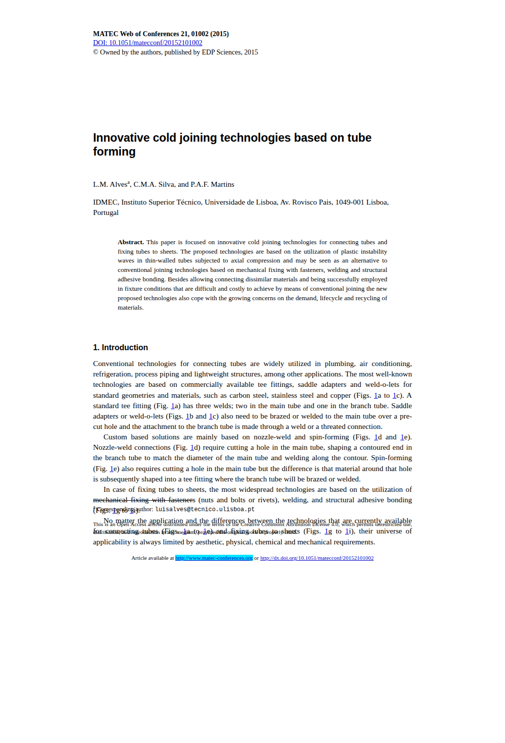MATEC Web of Conferences 21, 01002 (2015)
DOI: 10.1051/matecconf/20152101002
© Owned by the authors, published by EDP Sciences, 2015
Innovative cold joining technologies based on tube forming
L.M. Alvesa, C.M.A. Silva, and P.A.F. Martins
IDMEC, Instituto Superior Técnico, Universidade de Lisboa, Av. Rovisco Pais, 1049-001 Lisboa, Portugal
Abstract. This paper is focused on innovative cold joining technologies for connecting tubes and fixing tubes to sheets. The proposed technologies are based on the utilization of plastic instability waves in thin-walled tubes subjected to axial compression and may be seen as an alternative to conventional joining technologies based on mechanical fixing with fasteners, welding and structural adhesive bonding. Besides allowing connecting dissimilar materials and being successfully employed in fixture conditions that are difficult and costly to achieve by means of conventional joining the new proposed technologies also cope with the growing concerns on the demand, lifecycle and recycling of materials.
1. Introduction
Conventional technologies for connecting tubes are widely utilized in plumbing, air conditioning, refrigeration, process piping and lightweight structures, among other applications. The most well-known technologies are based on commercially available tee fittings, saddle adapters and weld-o-lets for standard geometries and materials, such as carbon steel, stainless steel and copper (Figs. 1a to 1c). A standard tee fitting (Fig. 1a) has three welds; two in the main tube and one in the branch tube. Saddle adapters or weld-o-lets (Figs. 1b and 1c) also need to be brazed or welded to the main tube over a pre-cut hole and the attachment to the branch tube is made through a weld or a threated connection.
Custom based solutions are mainly based on nozzle-weld and spin-forming (Figs. 1d and 1e). Nozzle-weld connections (Fig. 1d) require cutting a hole in the main tube, shaping a contoured end in the branch tube to match the diameter of the main tube and welding along the contour. Spin-forming (Fig. 1e) also requires cutting a hole in the main tube but the difference is that material around that hole is subsequently shaped into a tee fitting where the branch tube will be brazed or welded.
In case of fixing tubes to sheets, the most widespread technologies are based on the utilization of mechanical fixing with fasteners (nuts and bolts or rivets), welding, and structural adhesive bonding (Figs. 1g to 1i).
No matter the application and the differences between the technologies that are currently available for connecting tubes (Figs. 1a to 1e) and fixing tubes to sheets (Figs. 1g to 1i), their universe of applicability is always limited by aesthetic, physical, chemical and mechanical requirements.
a Corresponding author: luisalves@tecnico.ulisboa.pt
This is an Open Access article distributed under the terms of the Creative Commons Attribution License 4.0, which permits unrestricted use, distribution, and reproduction in any medium, provided the original work is properly cited.
Article available at http://www.matec-conferences.org or http://dx.doi.org/10.1051/matecconf/20152101002